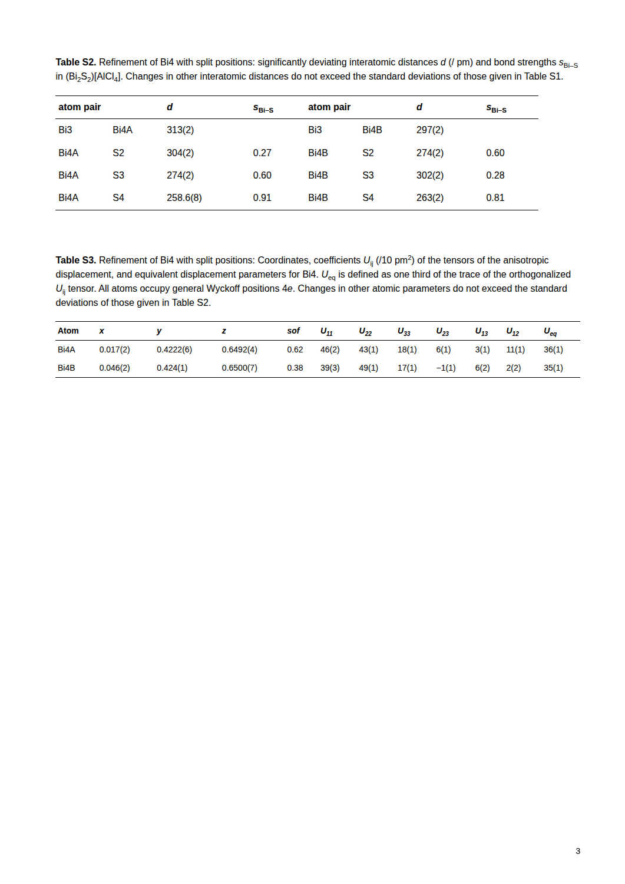Table S2. Refinement of Bi4 with split positions: significantly deviating interatomic distances d (/ pm) and bond strengths sBi–S in (Bi2S2)[AlCl4]. Changes in other interatomic distances do not exceed the standard deviations of those given in Table S1.
| atom pair | d | s Bi–S | atom pair | d | s Bi–S |
| --- | --- | --- | --- | --- | --- |
| Bi3 | Bi4A | 313(2) | | Bi3 | Bi4B | 297(2) | |
| Bi4A | S2 | 304(2) | 0.27 | Bi4B | S2 | 274(2) | 0.60 |
| Bi4A | S3 | 274(2) | 0.60 | Bi4B | S3 | 302(2) | 0.28 |
| Bi4A | S4 | 258.6(8) | 0.91 | Bi4B | S4 | 263(2) | 0.81 |
Table S3. Refinement of Bi4 with split positions: Coordinates, coefficients Uij (/10 pm2) of the tensors of the anisotropic displacement, and equivalent displacement parameters for Bi4. Ueq is defined as one third of the trace of the orthogonalized Uij tensor. All atoms occupy general Wyckoff positions 4e. Changes in other atomic parameters do not exceed the standard deviations of those given in Table S2.
| Atom | x | y | z | s of | U 11 | U 22 | U 33 | U 23 | U 13 | U 12 | U eq |
| --- | --- | --- | --- | --- | --- | --- | --- | --- | --- | --- | --- |
| Bi4A | 0.017(2) | 0.4222(6) | 0.6492(4) | 0.62 | 46(2) | 43(1) | 18(1) | 6(1) | 3(1) | 11(1) | 36(1) |
| Bi4B | 0.046(2) | 0.424(1) | 0.6500(7) | 0.38 | 39(3) | 49(1) | 17(1) | −1(1) | 6(2) | 2(2) | 35(1) |
3